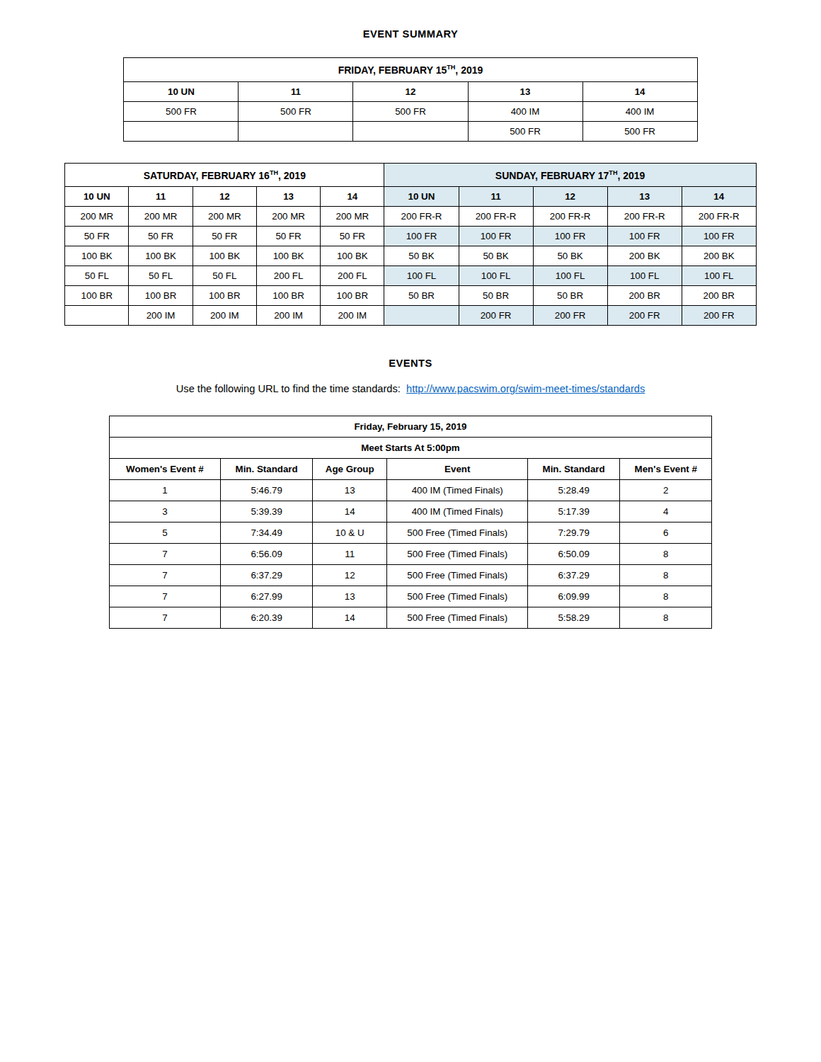EVENT SUMMARY
| FRIDAY, FEBRUARY 15 TH , 2019 |
| 10 UN | 11 | 12 | 13 | 14 |
| 500 FR | 500 FR | 500 FR | 400 IM | 400 IM |
| | | | 500 FR | 500 FR |
| SATURDAY, FEBRUARY 16 TH , 2019 | SUNDAY, FEBRUARY 17 TH , 2019 |
| 10 UN | 11 | 12 | 13 | 14 | 10 UN | 11 | 12 | 13 | 14 |
| 200 MR | 200 MR | 200 MR | 200 MR | 200 MR | 200 FR-R | 200 FR-R | 200 FR-R | 200 FR-R | 200 FR-R |
| 50 FR | 50 FR | 50 FR | 50 FR | 50 FR | 100 FR | 100 FR | 100 FR | 100 FR | 100 FR |
| 100 BK | 100 BK | 100 BK | 100 BK | 100 BK | 50 BK | 50 BK | 50 BK | 200 BK | 200 BK |
| 50 FL | 50 FL | 50 FL | 200 FL | 200 FL | 100 FL | 100 FL | 100 FL | 100 FL | 100 FL |
| 100 BR | 100 BR | 100 BR | 100 BR | 100 BR | 50 BR | 50 BR | 50 BR | 200 BR | 200 BR |
| | 200 IM | 200 IM | 200 IM | 200 IM | | 200 FR | 200 FR | 200 FR | 200 FR |
EVENTS
Use the following URL to find the time standards: http://www.pacswim.org/swim-meet-times/standards
| Friday, February 15, 2019 |
| Meet Starts At 5:00pm |
| Women's Event # | Min. Standard | Age Group | Event | Min. Standard | Men's Event # |
| 1 | 5:46.79 | 13 | 400 IM (Timed Finals) | 5:28.49 | 2 |
| 3 | 5:39.39 | 14 | 400 IM (Timed Finals) | 5:17.39 | 4 |
| 5 | 7:34.49 | 10 & U | 500 Free (Timed Finals) | 7:29.79 | 6 |
| 7 | 6:56.09 | 11 | 500 Free (Timed Finals) | 6:50.09 | 8 |
| 7 | 6:37.29 | 12 | 500 Free (Timed Finals) | 6:37.29 | 8 |
| 7 | 6:27.99 | 13 | 500 Free (Timed Finals) | 6:09.99 | 8 |
| 7 | 6:20.39 | 14 | 500 Free (Timed Finals) | 5:58.29 | 8 |